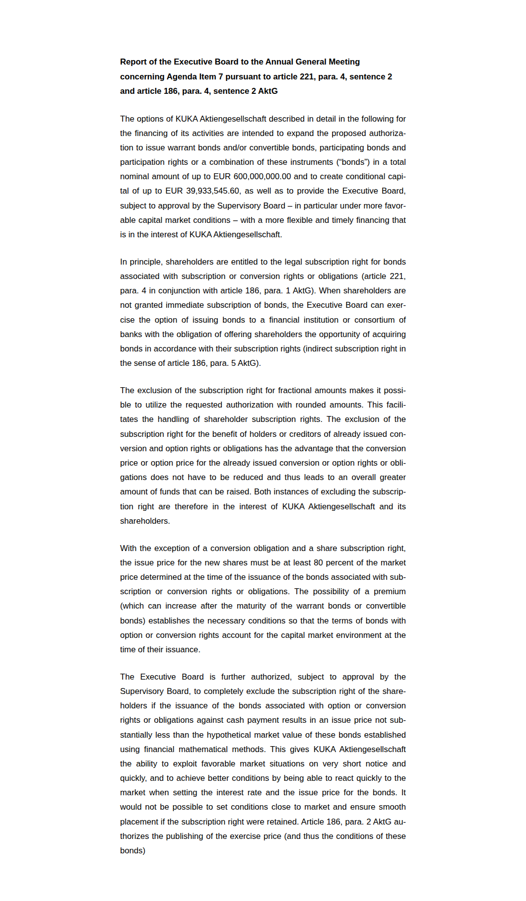Report of the Executive Board to the Annual General Meeting concerning Agenda Item 7 pursuant to article 221, para. 4, sentence 2 and article 186, para. 4, sentence 2 AktG
The options of KUKA Aktiengesellschaft described in detail in the following for the financing of its activities are intended to expand the proposed authorization to issue warrant bonds and/or convertible bonds, participating bonds and participation rights or a combination of these instruments (“bonds”) in a total nominal amount of up to EUR 600,000,000.00 and to create conditional capital of up to EUR 39,933,545.60, as well as to provide the Executive Board, subject to approval by the Supervisory Board – in particular under more favorable capital market conditions – with a more flexible and timely financing that is in the interest of KUKA Aktiengesellschaft.
In principle, shareholders are entitled to the legal subscription right for bonds associated with subscription or conversion rights or obligations (article 221, para. 4 in conjunction with article 186, para. 1 AktG). When shareholders are not granted immediate subscription of bonds, the Executive Board can exercise the option of issuing bonds to a financial institution or consortium of banks with the obligation of offering shareholders the opportunity of acquiring bonds in accordance with their subscription rights (indirect subscription right in the sense of article 186, para. 5 AktG).
The exclusion of the subscription right for fractional amounts makes it possible to utilize the requested authorization with rounded amounts. This facilitates the handling of shareholder subscription rights. The exclusion of the subscription right for the benefit of holders or creditors of already issued conversion and option rights or obligations has the advantage that the conversion price or option price for the already issued conversion or option rights or obligations does not have to be reduced and thus leads to an overall greater amount of funds that can be raised. Both instances of excluding the subscription right are therefore in the interest of KUKA Aktiengesellschaft and its shareholders.
With the exception of a conversion obligation and a share subscription right, the issue price for the new shares must be at least 80 percent of the market price determined at the time of the issuance of the bonds associated with subscription or conversion rights or obligations. The possibility of a premium (which can increase after the maturity of the warrant bonds or convertible bonds) establishes the necessary conditions so that the terms of bonds with option or conversion rights account for the capital market environment at the time of their issuance.
The Executive Board is further authorized, subject to approval by the Supervisory Board, to completely exclude the subscription right of the shareholders if the issuance of the bonds associated with option or conversion rights or obligations against cash payment results in an issue price not substantially less than the hypothetical market value of these bonds established using financial mathematical methods. This gives KUKA Aktiengesellschaft the ability to exploit favorable market situations on very short notice and quickly, and to achieve better conditions by being able to react quickly to the market when setting the interest rate and the issue price for the bonds. It would not be possible to set conditions close to market and ensure smooth placement if the subscription right were retained. Article 186, para. 2 AktG authorizes the publishing of the exercise price (and thus the conditions of these bonds)